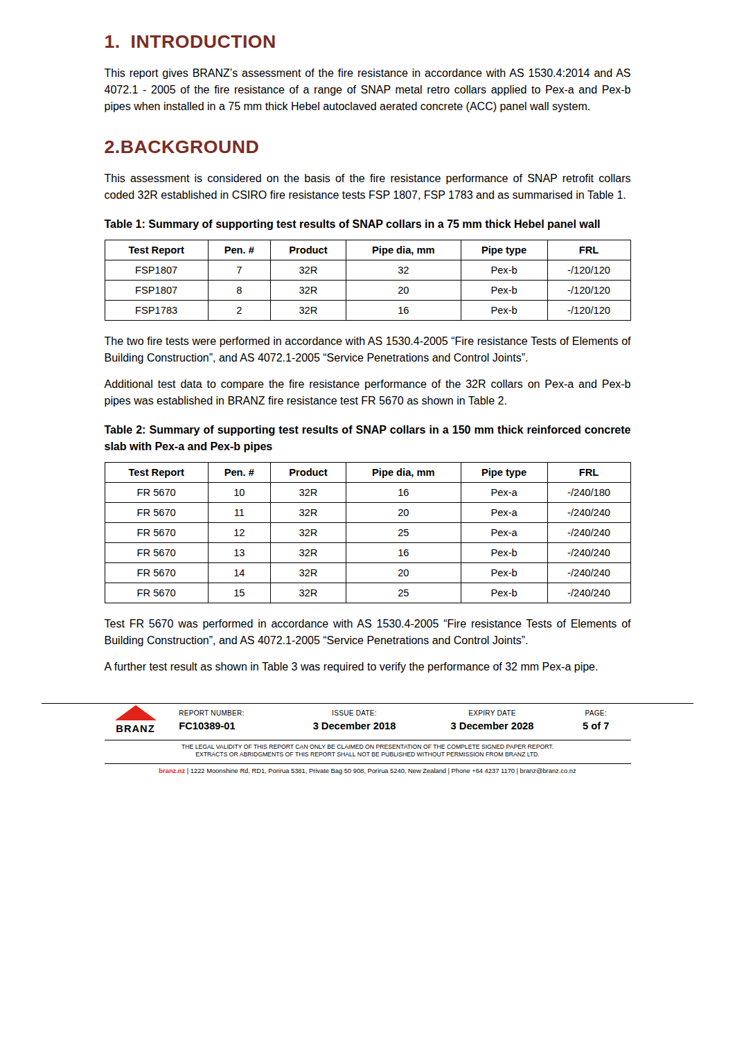1. INTRODUCTION
This report gives BRANZ’s assessment of the fire resistance in accordance with AS 1530.4:2014 and AS 4072.1 - 2005 of the fire resistance of a range of SNAP metal retro collars applied to Pex-a and Pex-b pipes when installed in a 75 mm thick Hebel autoclaved aerated concrete (ACC) panel wall system.
2. BACKGROUND
This assessment is considered on the basis of the fire resistance performance of SNAP retrofit collars coded 32R established in CSIRO fire resistance tests FSP 1807, FSP 1783 and as summarised in Table 1.
Table 1: Summary of supporting test results of SNAP collars in a 75 mm thick Hebel panel wall
| Test Report | Pen. # | Product | Pipe dia, mm | Pipe type | FRL |
| --- | --- | --- | --- | --- | --- |
| FSP1807 | 7 | 32R | 32 | Pex-b | -/120/120 |
| FSP1807 | 8 | 32R | 20 | Pex-b | -/120/120 |
| FSP1783 | 2 | 32R | 16 | Pex-b | -/120/120 |
The two fire tests were performed in accordance with AS 1530.4-2005 “Fire resistance Tests of Elements of Building Construction”, and AS 4072.1-2005 “Service Penetrations and Control Joints”.
Additional test data to compare the fire resistance performance of the 32R collars on Pex-a and Pex-b pipes was established in BRANZ fire resistance test FR 5670 as shown in Table 2.
Table 2: Summary of supporting test results of SNAP collars in a 150 mm thick reinforced concrete slab with Pex-a and Pex-b pipes
| Test Report | Pen. # | Product | Pipe dia, mm | Pipe type | FRL |
| --- | --- | --- | --- | --- | --- |
| FR 5670 | 10 | 32R | 16 | Pex-a | -/240/180 |
| FR 5670 | 11 | 32R | 20 | Pex-a | -/240/240 |
| FR 5670 | 12 | 32R | 25 | Pex-a | -/240/240 |
| FR 5670 | 13 | 32R | 16 | Pex-b | -/240/240 |
| FR 5670 | 14 | 32R | 20 | Pex-b | -/240/240 |
| FR 5670 | 15 | 32R | 25 | Pex-b | -/240/240 |
Test FR 5670 was performed in accordance with AS 1530.4-2005 “Fire resistance Tests of Elements of Building Construction”, and AS 4072.1-2005 “Service Penetrations and Control Joints”.
A further test result as shown in Table 3 was required to verify the performance of 32 mm Pex-a pipe.
BRANZ
REPORT NUMBER:
FC10389-01
ISSUE DATE:
3 December 2018
EXPIRY DATE
3 December 2028
PAGE:
5 of 7
THE LEGAL VALIDITY OF THIS REPORT CAN ONLY BE CLAIMED ON PRESENTATION OF THE COMPLETE SIGNED PAPER REPORT.
EXTRACTS OR ABRIDGMENTS OF THIS REPORT SHALL NOT BE PUBLISHED WITHOUT PERMISSION FROM BRANZ LTD.
branz.nz | 1222 Moonshine Rd, RD1, Porirua 5381, Private Bag 50 908, Porirua 5240, New Zealand | Phone +64 4237 1170 | branz@branz.co.nz